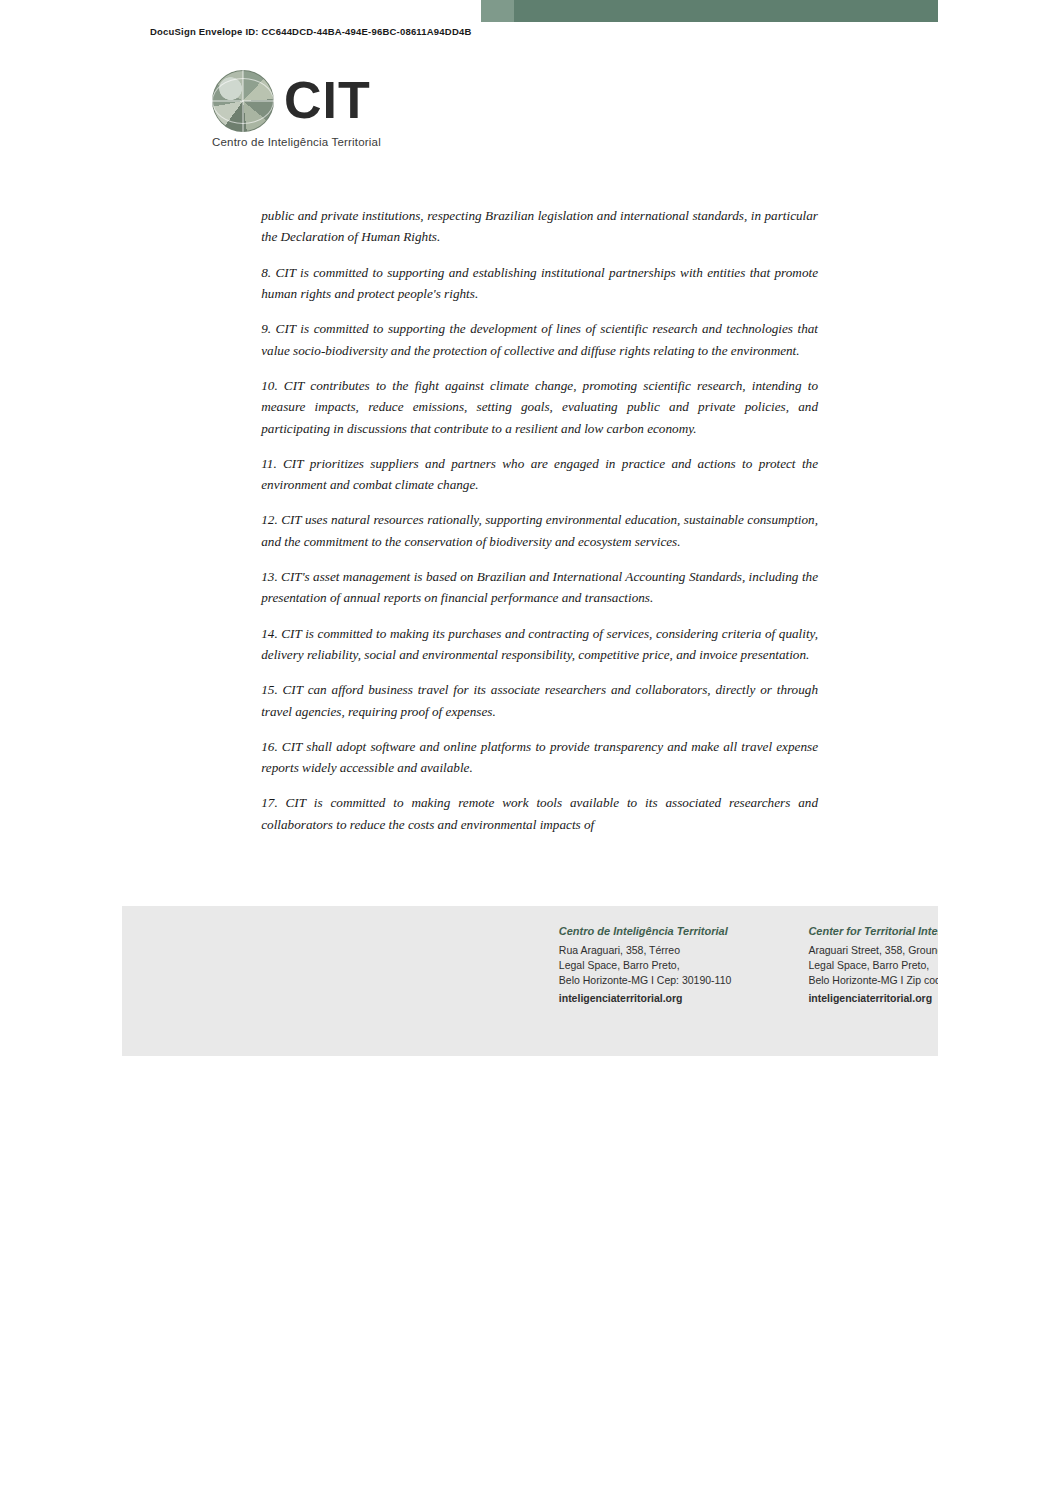DocuSign Envelope ID: CC644DCD-44BA-494E-96BC-08611A94DD4B
CIT
Centro de Inteligência Territorial
public and private institutions, respecting Brazilian legislation and international standards, in particular the Declaration of Human Rights.
8. CIT is committed to supporting and establishing institutional partnerships with entities that promote human rights and protect people's rights.
9. CIT is committed to supporting the development of lines of scientific research and technologies that value socio-biodiversity and the protection of collective and diffuse rights relating to the environment.
10. CIT contributes to the fight against climate change, promoting scientific research, intending to measure impacts, reduce emissions, setting goals, evaluating public and private policies, and participating in discussions that contribute to a resilient and low carbon economy.
11. CIT prioritizes suppliers and partners who are engaged in practice and actions to protect the environment and combat climate change.
12. CIT uses natural resources rationally, supporting environmental education, sustainable consumption, and the commitment to the conservation of biodiversity and ecosystem services.
13. CIT's asset management is based on Brazilian and International Accounting Standards, including the presentation of annual reports on financial performance and transactions.
14. CIT is committed to making its purchases and contracting of services, considering criteria of quality, delivery reliability, social and environmental responsibility, competitive price, and invoice presentation.
15. CIT can afford business travel for its associate researchers and collaborators, directly or through travel agencies, requiring proof of expenses.
16. CIT shall adopt software and online platforms to provide transparency and make all travel expense reports widely accessible and available.
17. CIT is committed to making remote work tools available to its associated researchers and collaborators to reduce the costs and environmental impacts of
Centro de Inteligência Territorial
Rua Araguari, 358, Térreo
Legal Space, Barro Preto,
Belo Horizonte-MG I Cep: 30190-110
inteligenciaterritorial.org
Center for Territorial Intelligence
Araguari Street, 358, Ground Floor
Legal Space, Barro Preto,
Belo Horizonte-MG I Zip code: 30190-110
inteligenciaterritorial.org